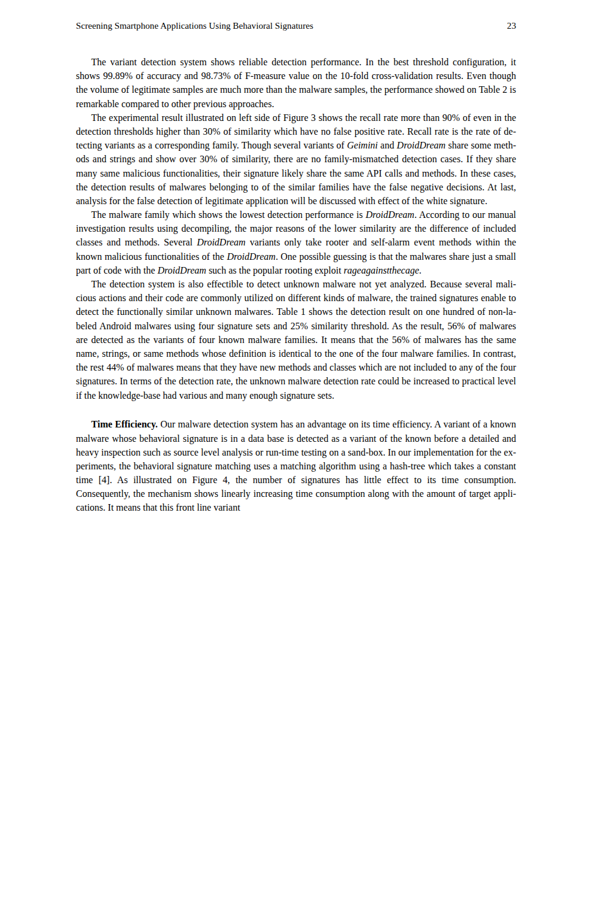Screening Smartphone Applications Using Behavioral Signatures 23
The variant detection system shows reliable detection performance. In the best threshold configuration, it shows 99.89% of accuracy and 98.73% of F-measure value on the 10-fold cross-validation results. Even though the volume of legitimate samples are much more than the malware samples, the performance showed on Table 2 is remarkable compared to other previous approaches.
The experimental result illustrated on left side of Figure 3 shows the recall rate more than 90% of even in the detection thresholds higher than 30% of similarity which have no false positive rate. Recall rate is the rate of detecting variants as a corresponding family. Though several variants of Geimini and DroidDream share some methods and strings and show over 30% of similarity, there are no family-mismatched detection cases. If they share many same malicious functionalities, their signature likely share the same API calls and methods. In these cases, the detection results of malwares belonging to of the similar families have the false negative decisions. At last, analysis for the false detection of legitimate application will be discussed with effect of the white signature.
The malware family which shows the lowest detection performance is DroidDream. According to our manual investigation results using decompiling, the major reasons of the lower similarity are the difference of included classes and methods. Several DroidDream variants only take rooter and self-alarm event methods within the known malicious functionalities of the DroidDream. One possible guessing is that the malwares share just a small part of code with the DroidDream such as the popular rooting exploit rageagainstthecage.
The detection system is also effectible to detect unknown malware not yet analyzed. Because several malicious actions and their code are commonly utilized on different kinds of malware, the trained signatures enable to detect the functionally similar unknown malwares. Table 1 shows the detection result on one hundred of non-labeled Android malwares using four signature sets and 25% similarity threshold. As the result, 56% of malwares are detected as the variants of four known malware families. It means that the 56% of malwares has the same name, strings, or same methods whose definition is identical to the one of the four malware families. In contrast, the rest 44% of malwares means that they have new methods and classes which are not included to any of the four signatures. In terms of the detection rate, the unknown malware detection rate could be increased to practical level if the knowledge-base had various and many enough signature sets.
Time Efficiency. Our malware detection system has an advantage on its time efficiency. A variant of a known malware whose behavioral signature is in a data base is detected as a variant of the known before a detailed and heavy inspection such as source level analysis or run-time testing on a sand-box. In our implementation for the experiments, the behavioral signature matching uses a matching algorithm using a hash-tree which takes a constant time [4]. As illustrated on Figure 4, the number of signatures has little effect to its time consumption. Consequently, the mechanism shows linearly increasing time consumption along with the amount of target applications. It means that this front line variant